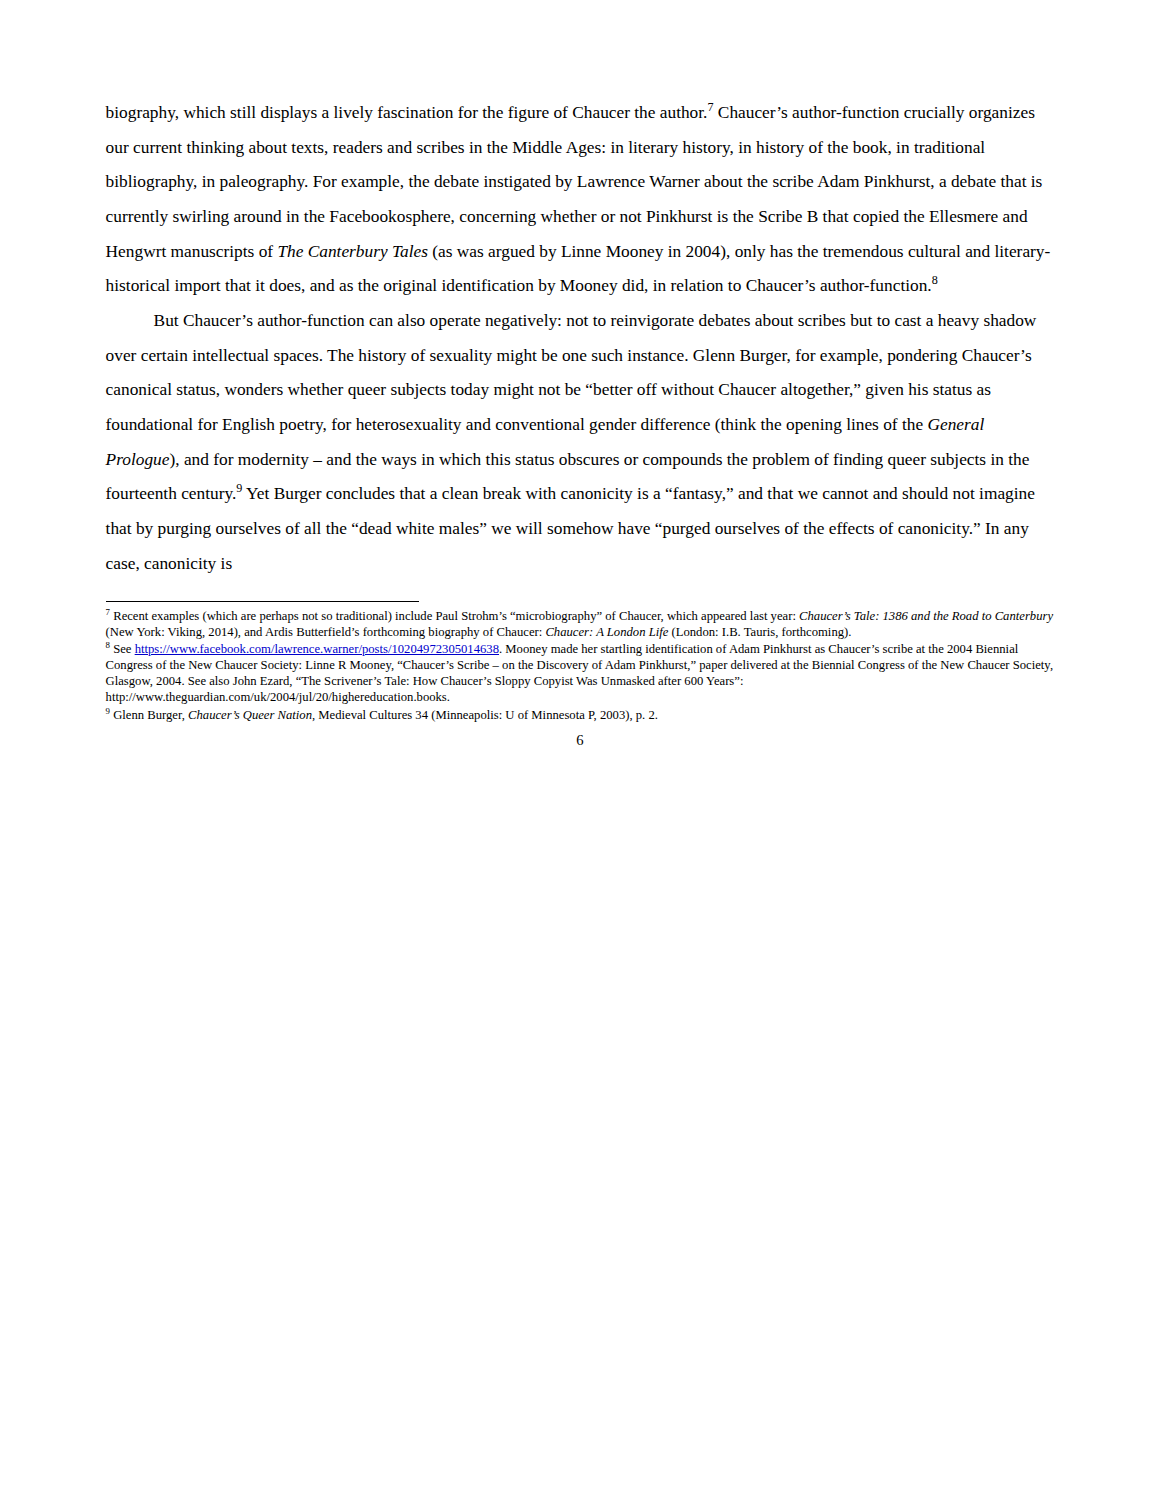biography, which still displays a lively fascination for the figure of Chaucer the author.7 Chaucer’s author-function crucially organizes our current thinking about texts, readers and scribes in the Middle Ages: in literary history, in history of the book, in traditional bibliography, in paleography. For example, the debate instigated by Lawrence Warner about the scribe Adam Pinkhurst, a debate that is currently swirling around in the Facebookosphere, concerning whether or not Pinkhurst is the Scribe B that copied the Ellesmere and Hengwrt manuscripts of The Canterbury Tales (as was argued by Linne Mooney in 2004), only has the tremendous cultural and literary-historical import that it does, and as the original identification by Mooney did, in relation to Chaucer’s author-function.8
But Chaucer’s author-function can also operate negatively: not to reinvigorate debates about scribes but to cast a heavy shadow over certain intellectual spaces. The history of sexuality might be one such instance. Glenn Burger, for example, pondering Chaucer’s canonical status, wonders whether queer subjects today might not be “better off without Chaucer altogether,” given his status as foundational for English poetry, for heterosexuality and conventional gender difference (think the opening lines of the General Prologue), and for modernity – and the ways in which this status obscures or compounds the problem of finding queer subjects in the fourteenth century.9 Yet Burger concludes that a clean break with canonicity is a “fantasy,” and that we cannot and should not imagine that by purging ourselves of all the “dead white males” we will somehow have “purged ourselves of the effects of canonicity.” In any case, canonicity is
7 Recent examples (which are perhaps not so traditional) include Paul Strohm’s “microbiography” of Chaucer, which appeared last year: Chaucer’s Tale: 1386 and the Road to Canterbury (New York: Viking, 2014), and Ardis Butterfield’s forthcoming biography of Chaucer: Chaucer: A London Life (London: I.B. Tauris, forthcoming).
8 See https://www.facebook.com/lawrence.warner/posts/10204972305014638. Mooney made her startling identification of Adam Pinkhurst as Chaucer’s scribe at the 2004 Biennial Congress of the New Chaucer Society: Linne R Mooney, “Chaucer’s Scribe – on the Discovery of Adam Pinkhurst,” paper delivered at the Biennial Congress of the New Chaucer Society, Glasgow, 2004. See also John Ezard, “The Scrivener’s Tale: How Chaucer’s Sloppy Copyist Was Unmasked after 600 Years”: http://www.theguardian.com/uk/2004/jul/20/highereducation.books.
9 Glenn Burger, Chaucer’s Queer Nation, Medieval Cultures 34 (Minneapolis: U of Minnesota P, 2003), p. 2.
6